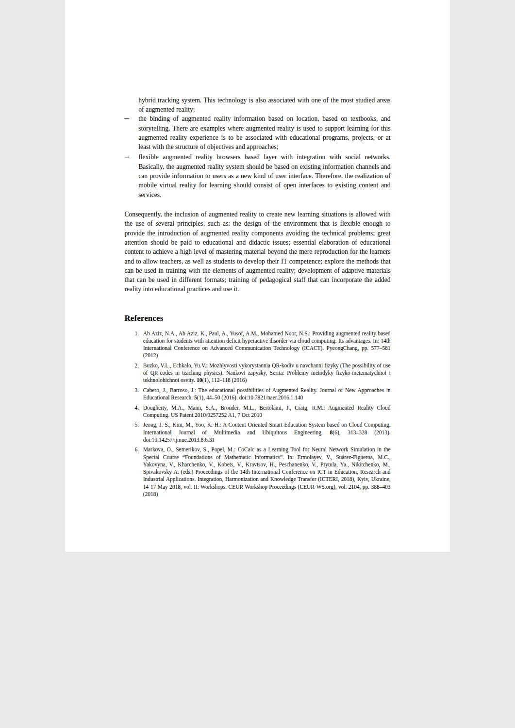hybrid tracking system. This technology is also associated with one of the most studied areas of augmented reality;
the binding of augmented reality information based on location, based on textbooks, and storytelling. There are examples where augmented reality is used to support learning for this augmented reality experience is to be associated with educational programs, projects, or at least with the structure of objectives and approaches;
flexible augmented reality browsers based layer with integration with social networks. Basically, the augmented reality system should be based on existing information channels and can provide information to users as a new kind of user interface. Therefore, the realization of mobile virtual reality for learning should consist of open interfaces to existing content and services.
Consequently, the inclusion of augmented reality to create new learning situations is allowed with the use of several principles, such as: the design of the environment that is flexible enough to provide the introduction of augmented reality components avoiding the technical problems; great attention should be paid to educational and didactic issues; essential elaboration of educational content to achieve a high level of mastering material beyond the mere reproduction for the learners and to allow teachers, as well as students to develop their IT competence; explore the methods that can be used in training with the elements of augmented reality; development of adaptive materials that can be used in different formats; training of pedagogical staff that can incorporate the added reality into educational practices and use it.
References
Ab Aziz, N.A., Ab Aziz, K., Paul, A., Yusof, A.M., Mohamed Noor, N.S.: Providing augmented reality based education for students with attention deficit hyperactive disorder via cloud computing: Its advantages. In: 14th International Conference on Advanced Communication Technology (ICACT). PyeongChang, pp. 577–581 (2012)
Buzko, V.L., Echkalo, Yu.V.: Mozhlyvosti vykorystannia QR-kodiv u navchanni fizyky (The possibility of use of QR-codes in teaching physics). Naukovi zapysky, Seriia: Problemy metodyky fizyko-metematychnoi i tekhnolohichnoi osvity. 10(1), 112–118 (2016)
Cabero, J., Barroso, J.: The educational possibilities of Augmented Reality. Journal of New Approaches in Educational Research. 5(1), 44–50 (2016). doi:10.7821/naer.2016.1.140
Dougherty, M.A., Mann, S.A., Bronder, M.L., Bertolami, J., Craig, R.M.: Augmented Reality Cloud Computing. US Patent 2010/0257252 A1, 7 Oct 2010
Jeong, J.-S., Kim, M., Yoo, K.-H.: A Content Oriented Smart Education System based on Cloud Computing. International Journal of Multimedia and Ubiquitous Engineering. 8(6), 313–328 (2013). doi:10.14257/ijmue.2013.8.6.31
Markova, O., Semerikov, S., Popel, M.: CoCalc as a Learning Tool for Neural Network Simulation in the Special Course “Foundations of Mathematic Informatics”. In: Ermolayev, V., Suárez-Figueroa, M.C., Yakovyna, V., Kharchenko, V., Kobets, V., Kravtsov, H., Peschanenko, V., Prytula, Ya., Nikitchenko, M., Spivakovsky A. (eds.) Proceedings of the 14th International Conference on ICT in Education, Research and Industrial Applications. Integration, Harmonization and Knowledge Transfer (ICTERI, 2018), Kyiv, Ukraine, 14-17 May 2018, vol. II: Workshops. CEUR Workshop Proceedings (CEUR-WS.org), vol. 2104, pp. 388–403 (2018)